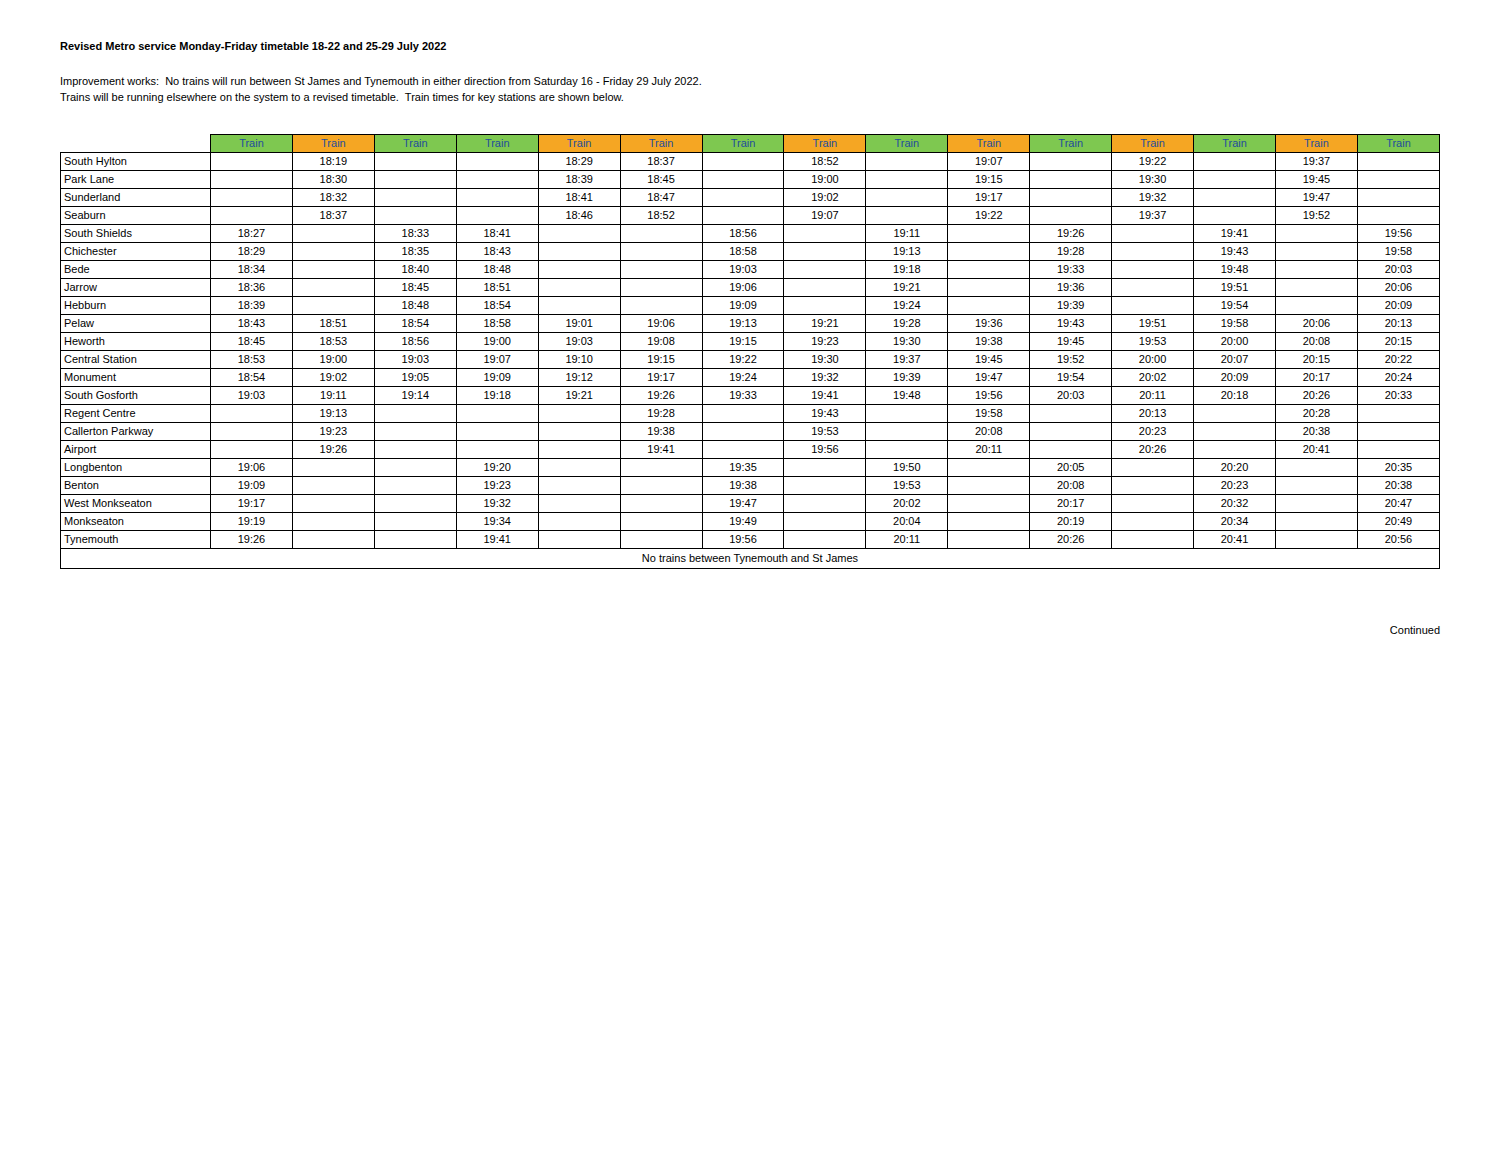Revised Metro service Monday-Friday timetable 18-22 and 25-29 July 2022
Improvement works: No trains will run between St James and Tynemouth in either direction from Saturday 16 - Friday 29 July 2022.
Trains will be running elsewhere on the system to a revised timetable. Train times for key stations are shown below.
| | Train | Train | Train | Train | Train | Train | Train | Train | Train | Train | Train | Train | Train | Train | Train |
| --- | --- | --- | --- | --- | --- | --- | --- | --- | --- | --- | --- | --- | --- | --- | --- |
| South Hylton | | 18:19 | | | 18:29 | 18:37 | | 18:52 | | 19:07 | | 19:22 | | 19:37 | |
| Park Lane | | 18:30 | | | 18:39 | 18:45 | | 19:00 | | 19:15 | | 19:30 | | 19:45 | |
| Sunderland | | 18:32 | | | 18:41 | 18:47 | | 19:02 | | 19:17 | | 19:32 | | 19:47 | |
| Seaburn | | 18:37 | | | 18:46 | 18:52 | | 19:07 | | 19:22 | | 19:37 | | 19:52 | |
| South Shields | 18:27 | | 18:33 | 18:41 | | | 18:56 | | 19:11 | | 19:26 | | 19:41 | | 19:56 |
| Chichester | 18:29 | | 18:35 | 18:43 | | | 18:58 | | 19:13 | | 19:28 | | 19:43 | | 19:58 |
| Bede | 18:34 | | 18:40 | 18:48 | | | 19:03 | | 19:18 | | 19:33 | | 19:48 | | 20:03 |
| Jarrow | 18:36 | | 18:45 | 18:51 | | | 19:06 | | 19:21 | | 19:36 | | 19:51 | | 20:06 |
| Hebburn | 18:39 | | 18:48 | 18:54 | | | 19:09 | | 19:24 | | 19:39 | | 19:54 | | 20:09 |
| Pelaw | 18:43 | 18:51 | 18:54 | 18:58 | 19:01 | 19:06 | 19:13 | 19:21 | 19:28 | 19:36 | 19:43 | 19:51 | 19:58 | 20:06 | 20:13 |
| Heworth | 18:45 | 18:53 | 18:56 | 19:00 | 19:03 | 19:08 | 19:15 | 19:23 | 19:30 | 19:38 | 19:45 | 19:53 | 20:00 | 20:08 | 20:15 |
| Central Station | 18:53 | 19:00 | 19:03 | 19:07 | 19:10 | 19:15 | 19:22 | 19:30 | 19:37 | 19:45 | 19:52 | 20:00 | 20:07 | 20:15 | 20:22 |
| Monument | 18:54 | 19:02 | 19:05 | 19:09 | 19:12 | 19:17 | 19:24 | 19:32 | 19:39 | 19:47 | 19:54 | 20:02 | 20:09 | 20:17 | 20:24 |
| South Gosforth | 19:03 | 19:11 | 19:14 | 19:18 | 19:21 | 19:26 | 19:33 | 19:41 | 19:48 | 19:56 | 20:03 | 20:11 | 20:18 | 20:26 | 20:33 |
| Regent Centre | | 19:13 | | | | 19:28 | | 19:43 | | 19:58 | | 20:13 | | 20:28 | |
| Callerton Parkway | | 19:23 | | | | 19:38 | | 19:53 | | 20:08 | | 20:23 | | 20:38 | |
| Airport | | 19:26 | | | | 19:41 | | 19:56 | | 20:11 | | 20:26 | | 20:41 | |
| Longbenton | 19:06 | | | 19:20 | | | 19:35 | | 19:50 | | 20:05 | | 20:20 | | 20:35 |
| Benton | 19:09 | | | 19:23 | | | 19:38 | | 19:53 | | 20:08 | | 20:23 | | 20:38 |
| West Monkseaton | 19:17 | | | 19:32 | | | 19:47 | | 20:02 | | 20:17 | | 20:32 | | 20:47 |
| Monkseaton | 19:19 | | | 19:34 | | | 19:49 | | 20:04 | | 20:19 | | 20:34 | | 20:49 |
| Tynemouth | 19:26 | | | 19:41 | | | 19:56 | | 20:11 | | 20:26 | | 20:41 | | 20:56 |
| No trains between Tynemouth and St James |
Continued